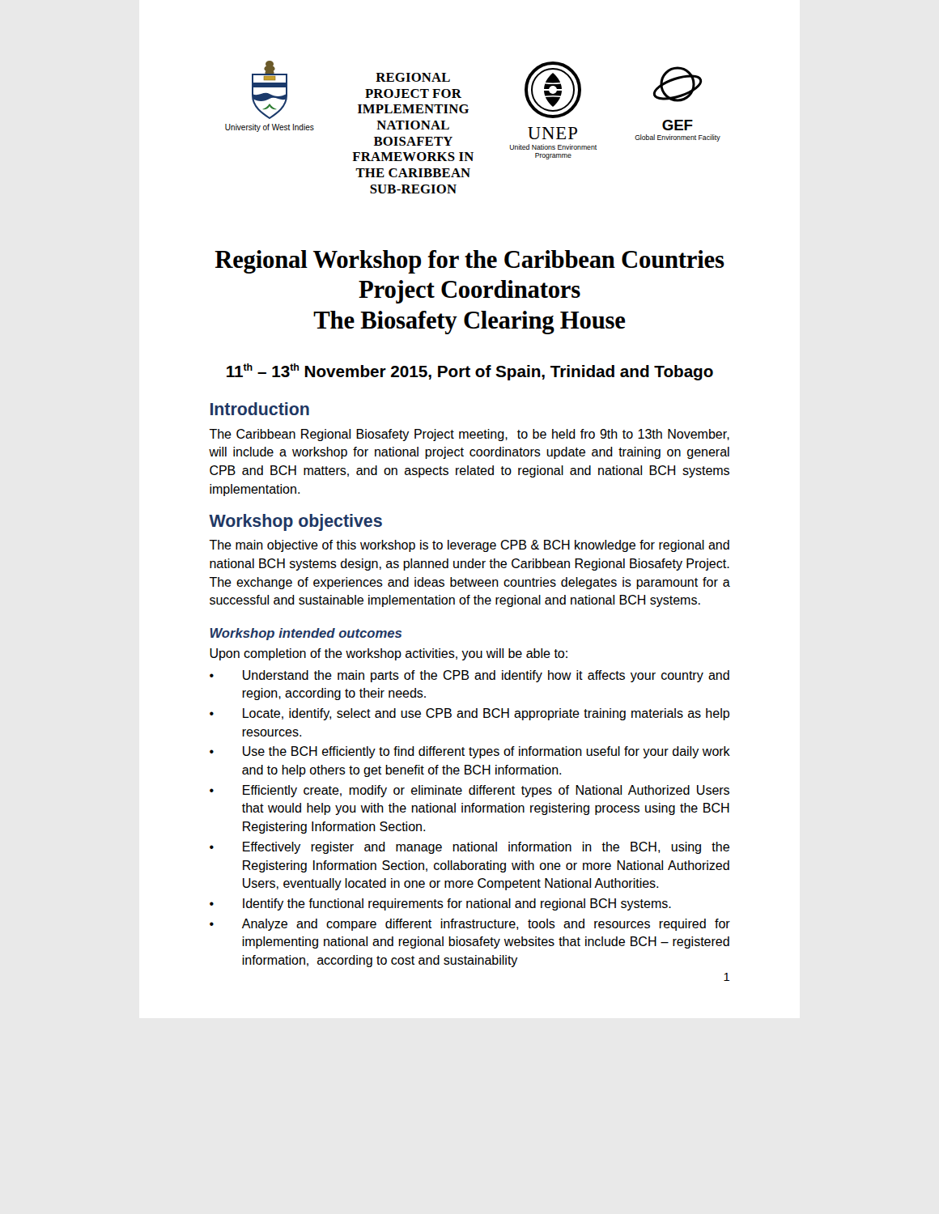University of West Indies
REGIONAL PROJECT FOR IMPLEMENTING
NATIONAL BOISAFETY FRAMEWORKS IN
THE CARIBBEAN SUB-REGION
UNEP
United Nations Environment
Programme
GEF
Global Environment Facility
Regional Workshop for the Caribbean Countries
Project Coordinators
The Biosafety Clearing House
11th – 13th November 2015, Port of Spain, Trinidad and Tobago
Introduction
The Caribbean Regional Biosafety Project meeting, to be held fro 9th to 13th November, will include a workshop for national project coordinators update and training on general CPB and BCH matters, and on aspects related to regional and national BCH systems implementation.
Workshop objectives
The main objective of this workshop is to leverage CPB & BCH knowledge for regional and national BCH systems design, as planned under the Caribbean Regional Biosafety Project. The exchange of experiences and ideas between countries delegates is paramount for a successful and sustainable implementation of the regional and national BCH systems.
Workshop intended outcomes
Upon completion of the workshop activities, you will be able to:
• Understand the main parts of the CPB and identify how it affects your country and region, according to their needs.
• Locate, identify, select and use CPB and BCH appropriate training materials as help resources.
• Use the BCH efficiently to find different types of information useful for your daily work and to help others to get benefit of the BCH information.
• Efficiently create, modify or eliminate different types of National Authorized Users that would help you with the national information registering process using the BCH Registering Information Section.
• Effectively register and manage national information in the BCH, using the Registering Information Section, collaborating with one or more National Authorized Users, eventually located in one or more Competent National Authorities.
• Identify the functional requirements for national and regional BCH systems.
• Analyze and compare different infrastructure, tools and resources required for implementing national and regional biosafety websites that include BCH – registered information, according to cost and sustainability
1